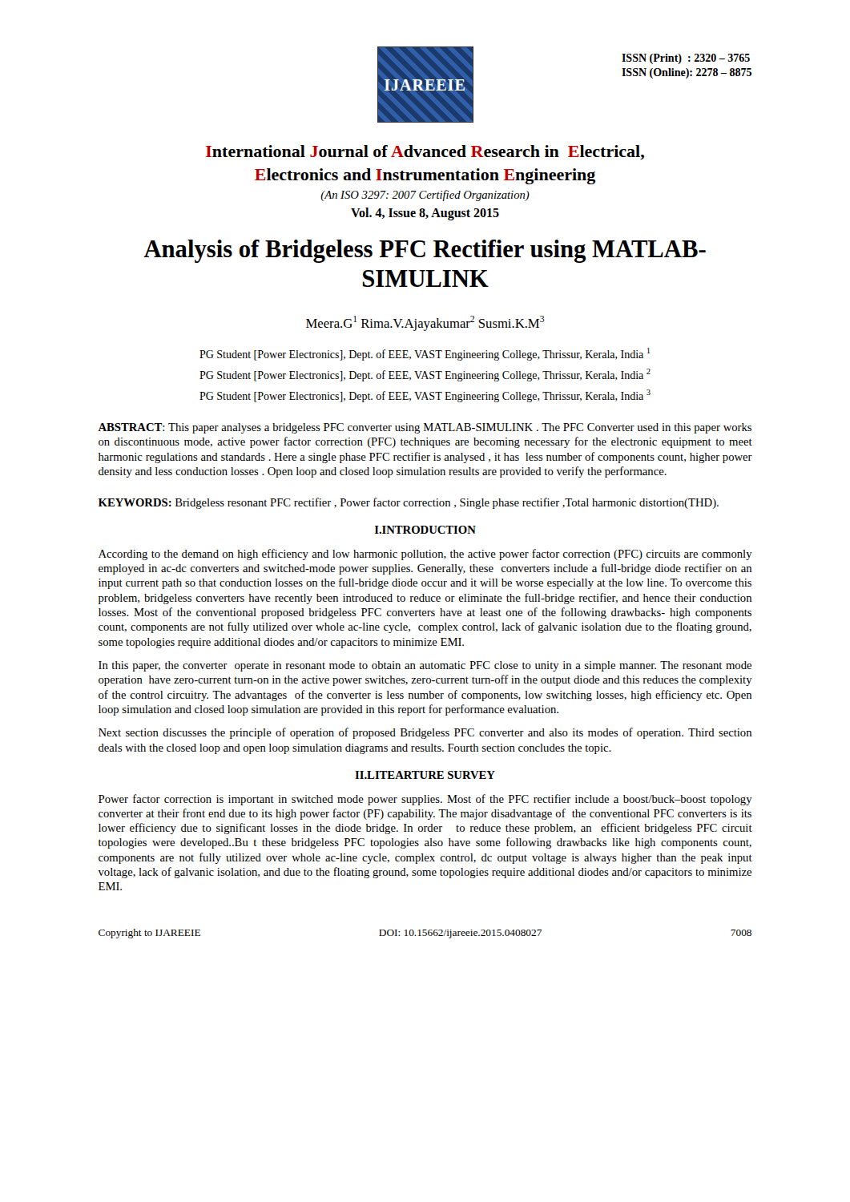ISSN (Print) : 2320 – 3765
ISSN (Online): 2278 – 8875
IJAREEIE
International Journal of Advanced Research in Electrical,
Electronics and Instrumentation Engineering
(An ISO 3297: 2007 Certified Organization)
Vol. 4, Issue 8, August 2015
Analysis of Bridgeless PFC Rectifier using MATLAB-SIMULINK
Meera.G1 Rima.V.Ajayakumar2 Susmi.K.M3
PG Student [Power Electronics], Dept. of EEE, VAST Engineering College, Thrissur, Kerala, India 1
PG Student [Power Electronics], Dept. of EEE, VAST Engineering College, Thrissur, Kerala, India 2
PG Student [Power Electronics], Dept. of EEE, VAST Engineering College, Thrissur, Kerala, India 3
ABSTRACT: This paper analyses a bridgeless PFC converter using MATLAB-SIMULINK . The PFC Converter used in this paper works on discontinuous mode, active power factor correction (PFC) techniques are becoming necessary for the electronic equipment to meet harmonic regulations and standards . Here a single phase PFC rectifier is analysed , it has less number of components count, higher power density and less conduction losses . Open loop and closed loop simulation results are provided to verify the performance.
KEYWORDS: Bridgeless resonant PFC rectifier , Power factor correction , Single phase rectifier ,Total harmonic distortion(THD).
I.INTRODUCTION
According to the demand on high efficiency and low harmonic pollution, the active power factor correction (PFC) circuits are commonly employed in ac-dc converters and switched-mode power supplies. Generally, these converters include a full-bridge diode rectifier on an input current path so that conduction losses on the full-bridge diode occur and it will be worse especially at the low line. To overcome this problem, bridgeless converters have recently been introduced to reduce or eliminate the full-bridge rectifier, and hence their conduction losses. Most of the conventional proposed bridgeless PFC converters have at least one of the following drawbacks- high components count, components are not fully utilized over whole ac-line cycle, complex control, lack of galvanic isolation due to the floating ground, some topologies require additional diodes and/or capacitors to minimize EMI.
In this paper, the converter operate in resonant mode to obtain an automatic PFC close to unity in a simple manner. The resonant mode operation have zero-current turn-on in the active power switches, zero-current turn-off in the output diode and this reduces the complexity of the control circuitry. The advantages of the converter is less number of components, low switching losses, high efficiency etc. Open loop simulation and closed loop simulation are provided in this report for performance evaluation.
Next section discusses the principle of operation of proposed Bridgeless PFC converter and also its modes of operation. Third section deals with the closed loop and open loop simulation diagrams and results. Fourth section concludes the topic.
II.LITEARTURE SURVEY
Power factor correction is important in switched mode power supplies. Most of the PFC rectifier include a boost/buck–boost topology converter at their front end due to its high power factor (PF) capability. The major disadvantage of the conventional PFC converters is its lower efficiency due to significant losses in the diode bridge. In order to reduce these problem, an efficient bridgeless PFC circuit topologies were developed..Bu t these bridgeless PFC topologies also have some following drawbacks like high components count, components are not fully utilized over whole ac-line cycle, complex control, dc output voltage is always higher than the peak input voltage, lack of galvanic isolation, and due to the floating ground, some topologies require additional diodes and/or capacitors to minimize EMI.
Copyright to IJAREEIE
DOI: 10.15662/ijareeie.2015.0408027
7008